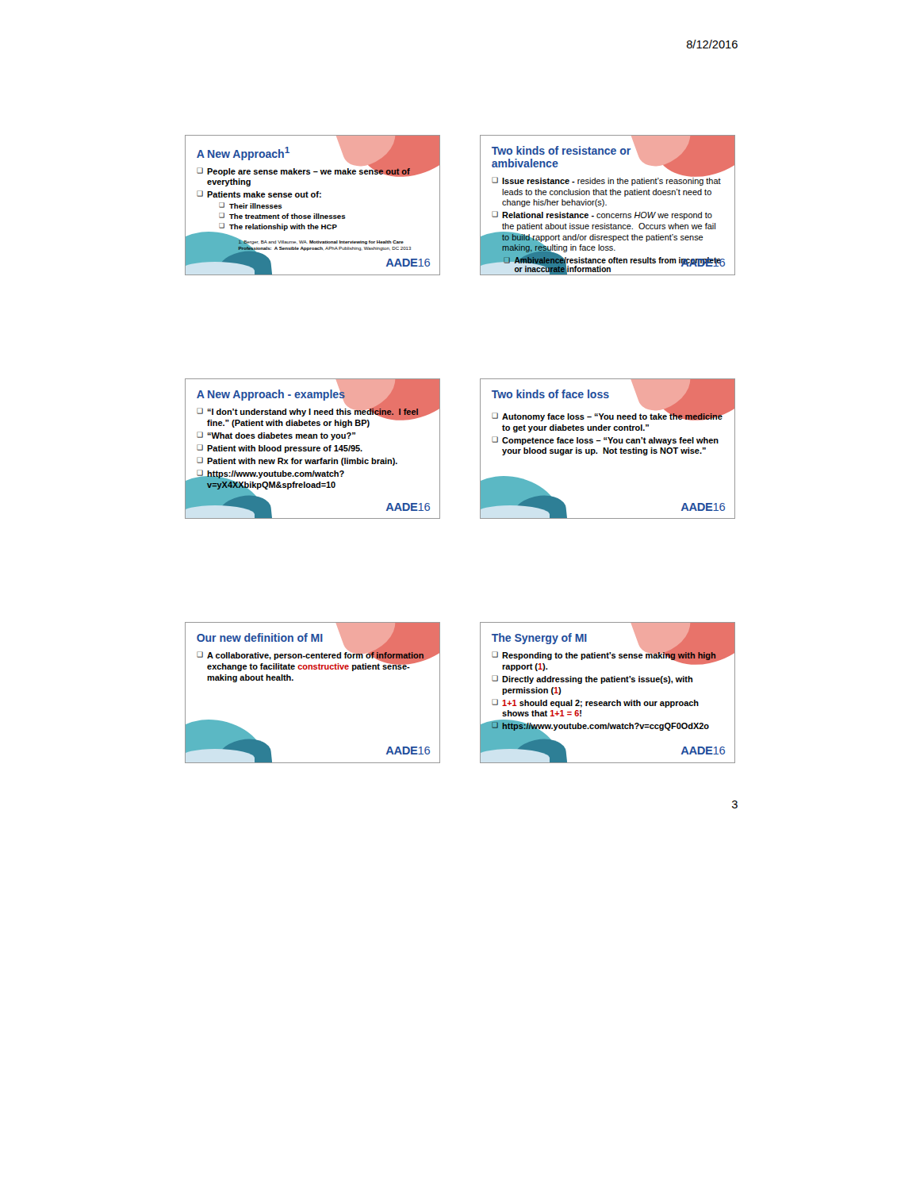8/12/2016
A New Approach1
People are sense makers – we make sense out of everything
Patients make sense out of:
Their illnesses
The treatment of those illnesses
The relationship with the HCP
1. Berger, BA and Villaume, WA. Motivational Interviewing for Health Care Professionals: A Sensible Approach, APhA Publishing, Washington, DC 2013
AADE16
Two kinds of resistance or ambivalence
Issue resistance - resides in the patient’s reasoning that leads to the conclusion that the patient doesn’t need to change his/her behavior(s).
Relational resistance - concerns HOW we respond to the patient about issue resistance. Occurs when we fail to build rapport and/or disrespect the patient’s sense making, resulting in face loss.
Ambivalence/resistance often results from incomplete or inaccurate information
AADE16
A New Approach - examples
“I don’t understand why I need this medicine. I feel fine.” (Patient with diabetes or high BP)
“What does diabetes mean to you?”
Patient with blood pressure of 145/95.
Patient with new Rx for warfarin (limbic brain).
https://www.youtube.com/watch?v=yX4XXbikpQM&spfreload=10
AADE16
Two kinds of face loss
Autonomy face loss – “You need to take the medicine to get your diabetes under control.”
Competence face loss – “You can’t always feel when your blood sugar is up. Not testing is NOT wise.”
AADE16
Our new definition of MI
A collaborative, person-centered form of information exchange to facilitate constructive patient sense-making about health.
AADE16
The Synergy of MI
Responding to the patient’s sense making with high rapport (1).
Directly addressing the patient’s issue(s), with permission (1)
1+1 should equal 2; research with our approach shows that 1+1 = 6!
https://www.youtube.com/watch?v=ccgQF0OdX2o
AADE16
3